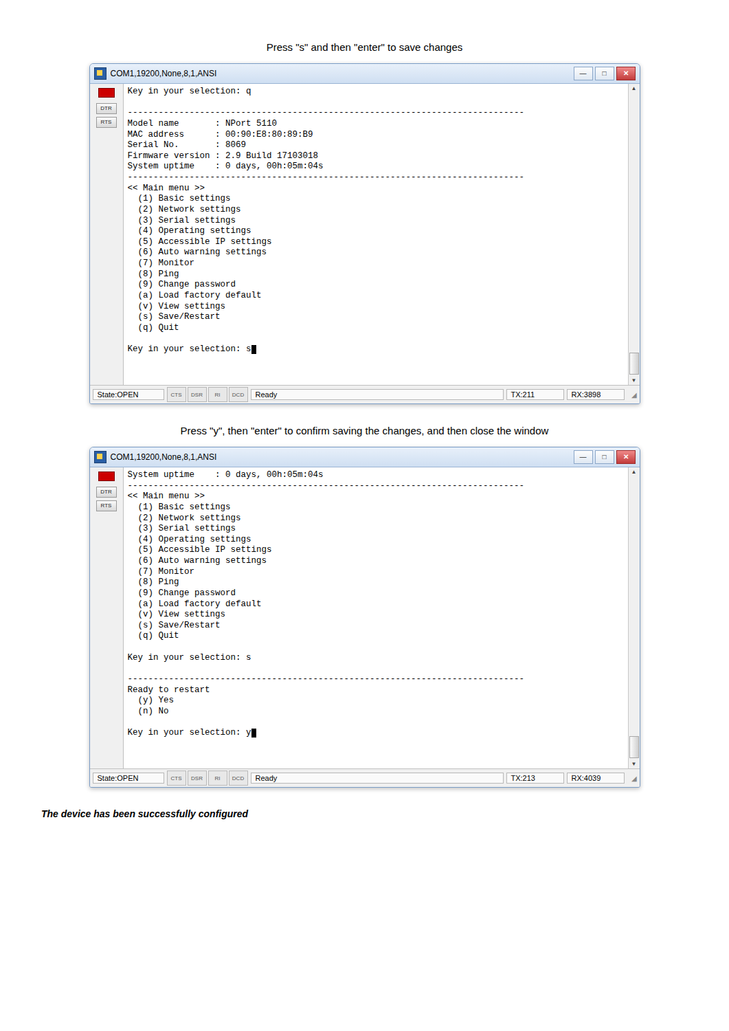Press "s" and then "enter" to save changes
COM1,19200,None,8,1,ANSI
— □ ✕
DTR
RTS
Key in your selection: q ----------------------------------------------------------------------------- Model name : NPort 5110 MAC address : 00:90:E8:80:89:B9 Serial No. : 8069 Firmware version : 2.9 Build 17103018 System uptime : 0 days, 00h:05m:04s ----------------------------------------------------------------------------- << Main menu >> (1) Basic settings (2) Network settings (3) Serial settings (4) Operating settings (5) Accessible IP settings (6) Auto warning settings (7) Monitor (8) Ping (9) Change password (a) Load factory default (v) View settings (s) Save/Restart (q) Quit Key in your selection: s
▲
▼
State:OPEN
CTS DSR RI DCD
Ready
TX:211
RX:3898
◢
Press "y", then "enter" to confirm saving the changes, and then close the window
COM1,19200,None,8,1,ANSI
— □ ✕
DTR
RTS
System uptime : 0 days, 00h:05m:04s ----------------------------------------------------------------------------- << Main menu >> (1) Basic settings (2) Network settings (3) Serial settings (4) Operating settings (5) Accessible IP settings (6) Auto warning settings (7) Monitor (8) Ping (9) Change password (a) Load factory default (v) View settings (s) Save/Restart (q) Quit Key in your selection: s ----------------------------------------------------------------------------- Ready to restart (y) Yes (n) No Key in your selection: y
▲
▼
State:OPEN
CTS DSR RI DCD
Ready
TX:213
RX:4039
◢
The device has been successfully configured